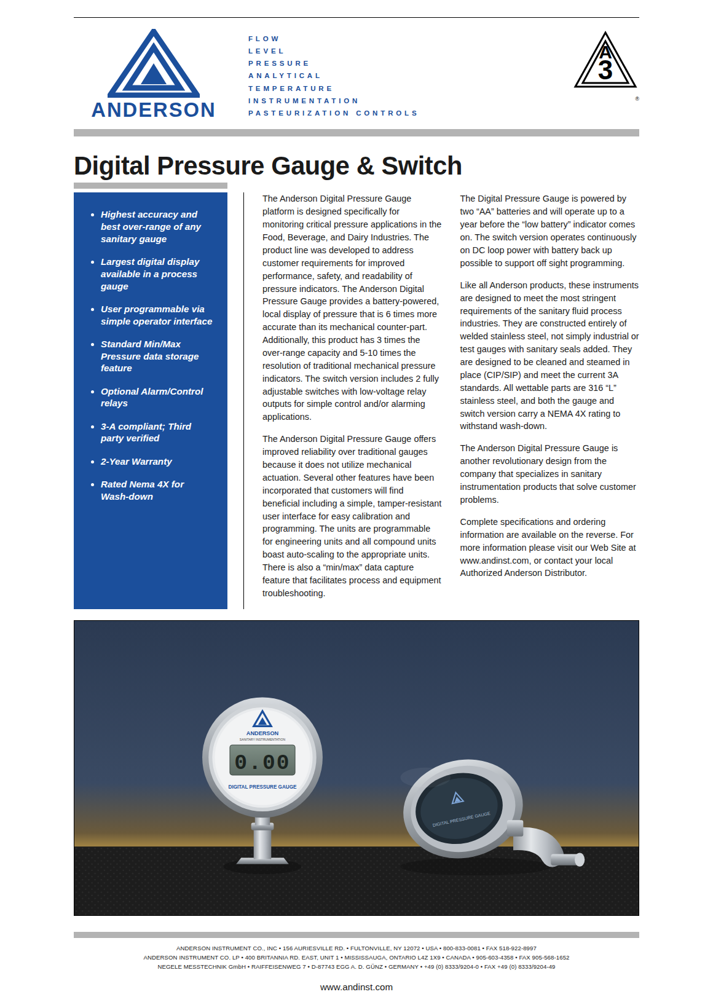ANDERSON
Flow
Level
Pressure
Analytical
Temperature
Instrumentation
Pasteurization Controls
3 A ®
Digital Pressure Gauge & Switch
Highest accuracy and best over-range of any sanitary gauge
Largest digital display available in a process gauge
User programmable via simple operator interface
Standard Min/Max Pressure data storage feature
Optional Alarm/Control relays
3-A compliant; Third party verified
2-Year Warranty
Rated Nema 4X for Wash-down
The Anderson Digital Pressure Gauge platform is designed specifically for monitoring critical pressure applications in the Food, Beverage, and Dairy Industries. The product line was developed to address customer requirements for improved performance, safety, and readability of pressure indicators. The Anderson Digital Pressure Gauge provides a battery-powered, local display of pressure that is 6 times more accurate than its mechanical counter-part. Additionally, this product has 3 times the over-range capacity and 5-10 times the resolution of traditional mechanical pressure indicators. The switch version includes 2 fully adjustable switches with low-voltage relay outputs for simple control and/or alarming applications.
The Anderson Digital Pressure Gauge offers improved reliability over traditional gauges because it does not utilize mechanical actuation. Several other features have been incorporated that customers will find beneficial including a simple, tamper-resistant user interface for easy calibration and programming. The units are programmable for engineering units and all compound units boast auto-scaling to the appropriate units. There is also a “min/max” data capture feature that facilitates process and equipment troubleshooting.
The Digital Pressure Gauge is powered by two “AA” batteries and will operate up to a year before the “low battery” indicator comes on. The switch version operates continuously on DC loop power with battery back up possible to support off sight programming.
Like all Anderson products, these instruments are designed to meet the most stringent requirements of the sanitary fluid process industries. They are constructed entirely of welded stainless steel, not simply industrial or test gauges with sanitary seals added. They are designed to be cleaned and steamed in place (CIP/SIP) and meet the current 3A standards. All wettable parts are 316 “L” stainless steel, and both the gauge and switch version carry a NEMA 4X rating to withstand wash-down.
The Anderson Digital Pressure Gauge is another revolutionary design from the company that specializes in sanitary instrumentation products that solve customer problems.
Complete specifications and ordering information are available on the reverse. For more information please visit our Web Site at www.andinst.com, or contact your local Authorized Anderson Distributor.
ANDERSON SANITARY INSTRUMENTATION 0.00 DIGITAL PRESSURE GAUGE DIGITAL PRESSURE GAUGE
ANDERSON INSTRUMENT CO., INC • 156 AURIESVILLE RD. • FULTONVILLE, NY 12072 • USA • 800-833-0081 • FAX 518-922-8997
ANDERSON INSTRUMENT CO. LP • 400 BRITANNIA RD. EAST, UNIT 1 • MISSISSAUGA, ONTARIO L4Z 1X9 • CANADA • 905-603-4358 • FAX 905-568-1652
NEGELE MESSTECHNIK GmbH • RAIFFEISENWEG 7 • D-87743 EGG A. D. GÜNZ • GERMANY • +49 (0) 8333/9204-0 • FAX +49 (0) 8333/9204-49
www.andinst.com